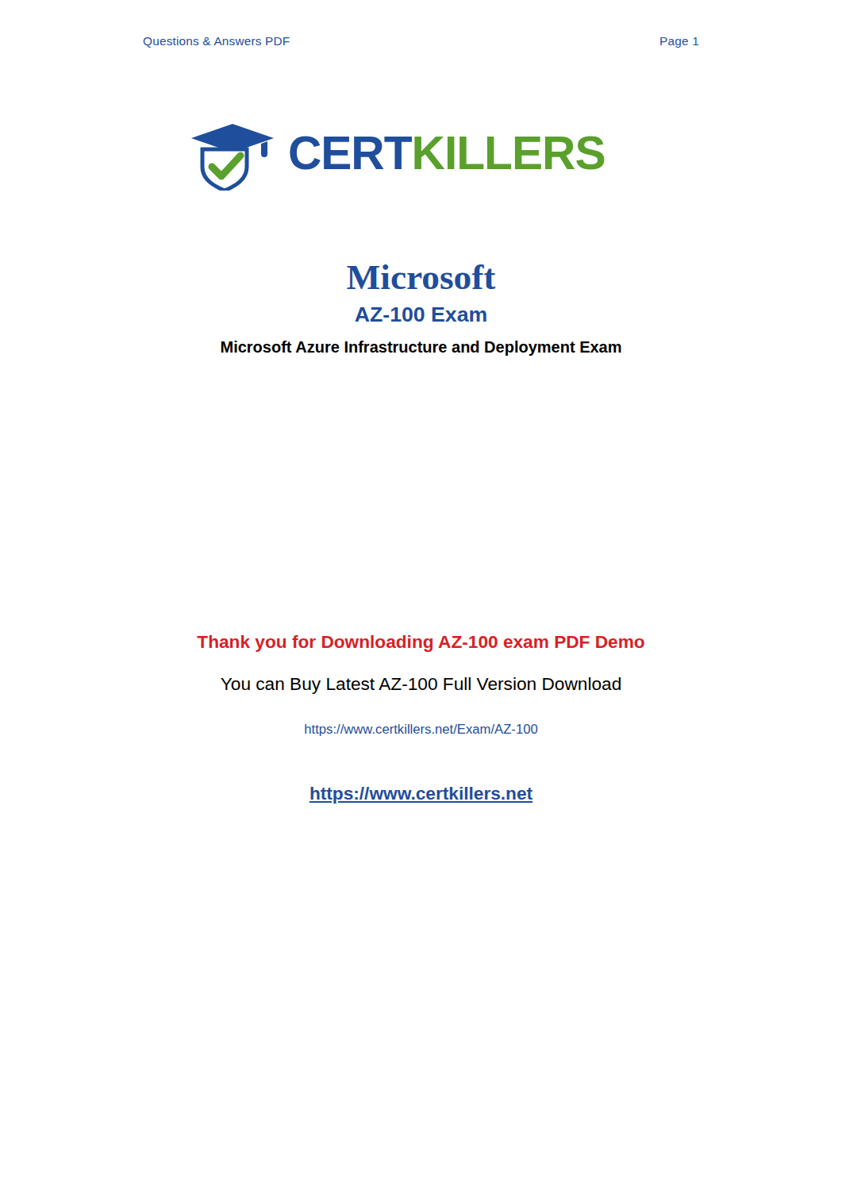Questions & Answers PDF Page 1
CERT KILLERS
Microsoft
AZ-100 Exam
Microsoft Azure Infrastructure and Deployment Exam
Thank you for Downloading AZ-100 exam PDF Demo
You can Buy Latest AZ-100 Full Version Download
https://www.certkillers.net/Exam/AZ-100
https://www.certkillers.net